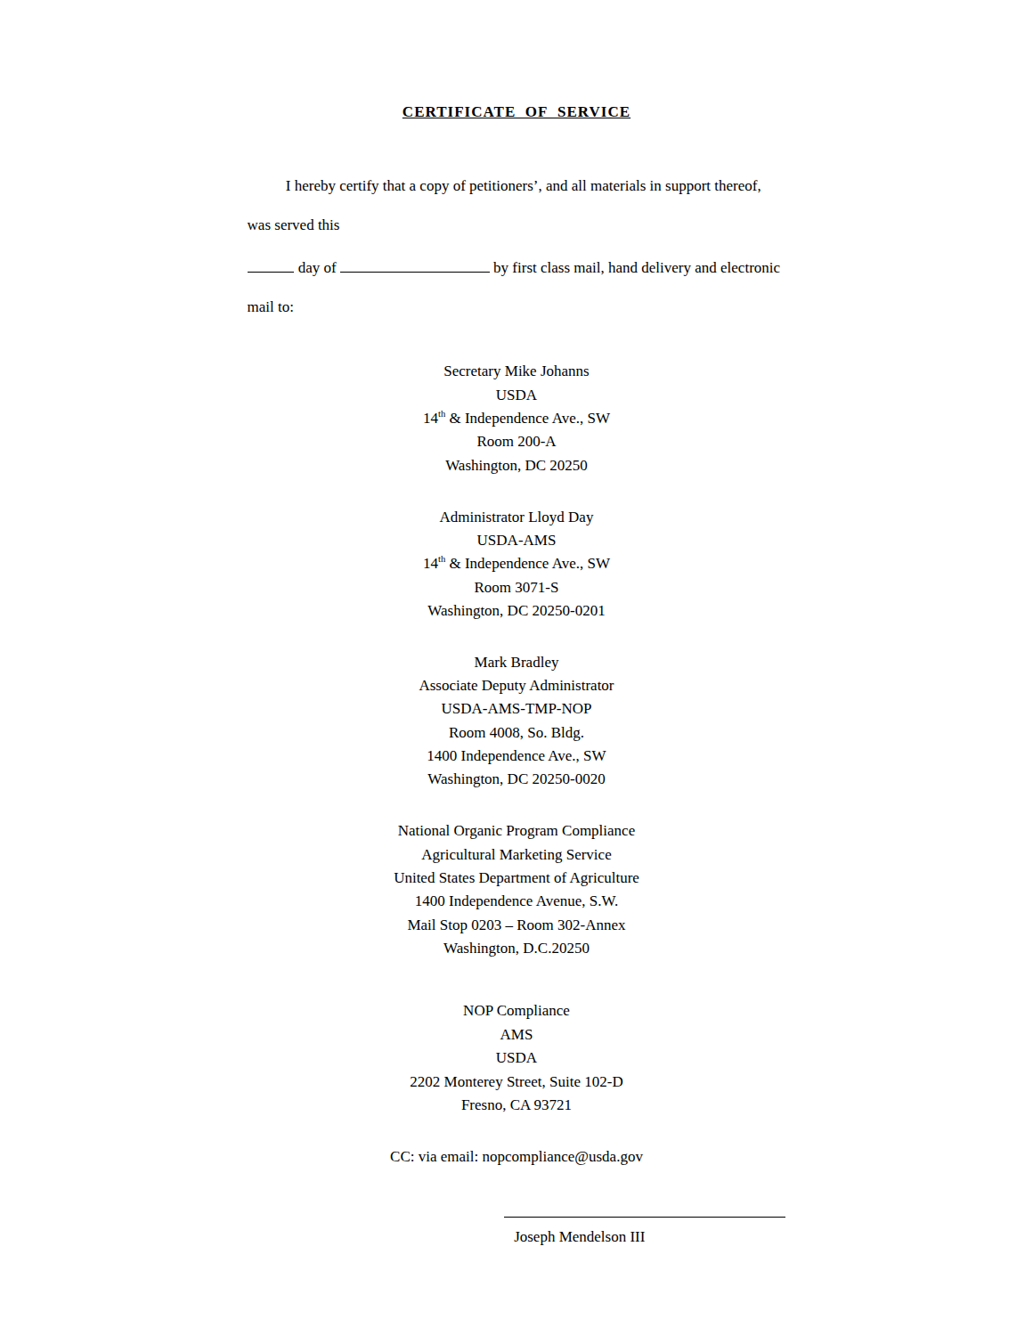CERTIFICATE OF SERVICE
I hereby certify that a copy of petitioners’, and all materials in support thereof, was served this
day of by first class mail, hand delivery and electronic mail to:
Secretary Mike Johanns
USDA
14th & Independence Ave., SW
Room 200-A
Washington, DC 20250
Administrator Lloyd Day
USDA-AMS
14th & Independence Ave., SW
Room 3071-S
Washington, DC 20250-0201
Mark Bradley
Associate Deputy Administrator
USDA-AMS-TMP-NOP
Room 4008, So. Bldg.
1400 Independence Ave., SW
Washington, DC 20250-0020
National Organic Program Compliance
Agricultural Marketing Service
United States Department of Agriculture
1400 Independence Avenue, S.W.
Mail Stop 0203 – Room 302-Annex
Washington, D.C.20250
NOP Compliance
AMS
USDA
2202 Monterey Street, Suite 102-D
Fresno, CA 93721
CC: via email: nopcompliance@usda.gov
Joseph Mendelson III